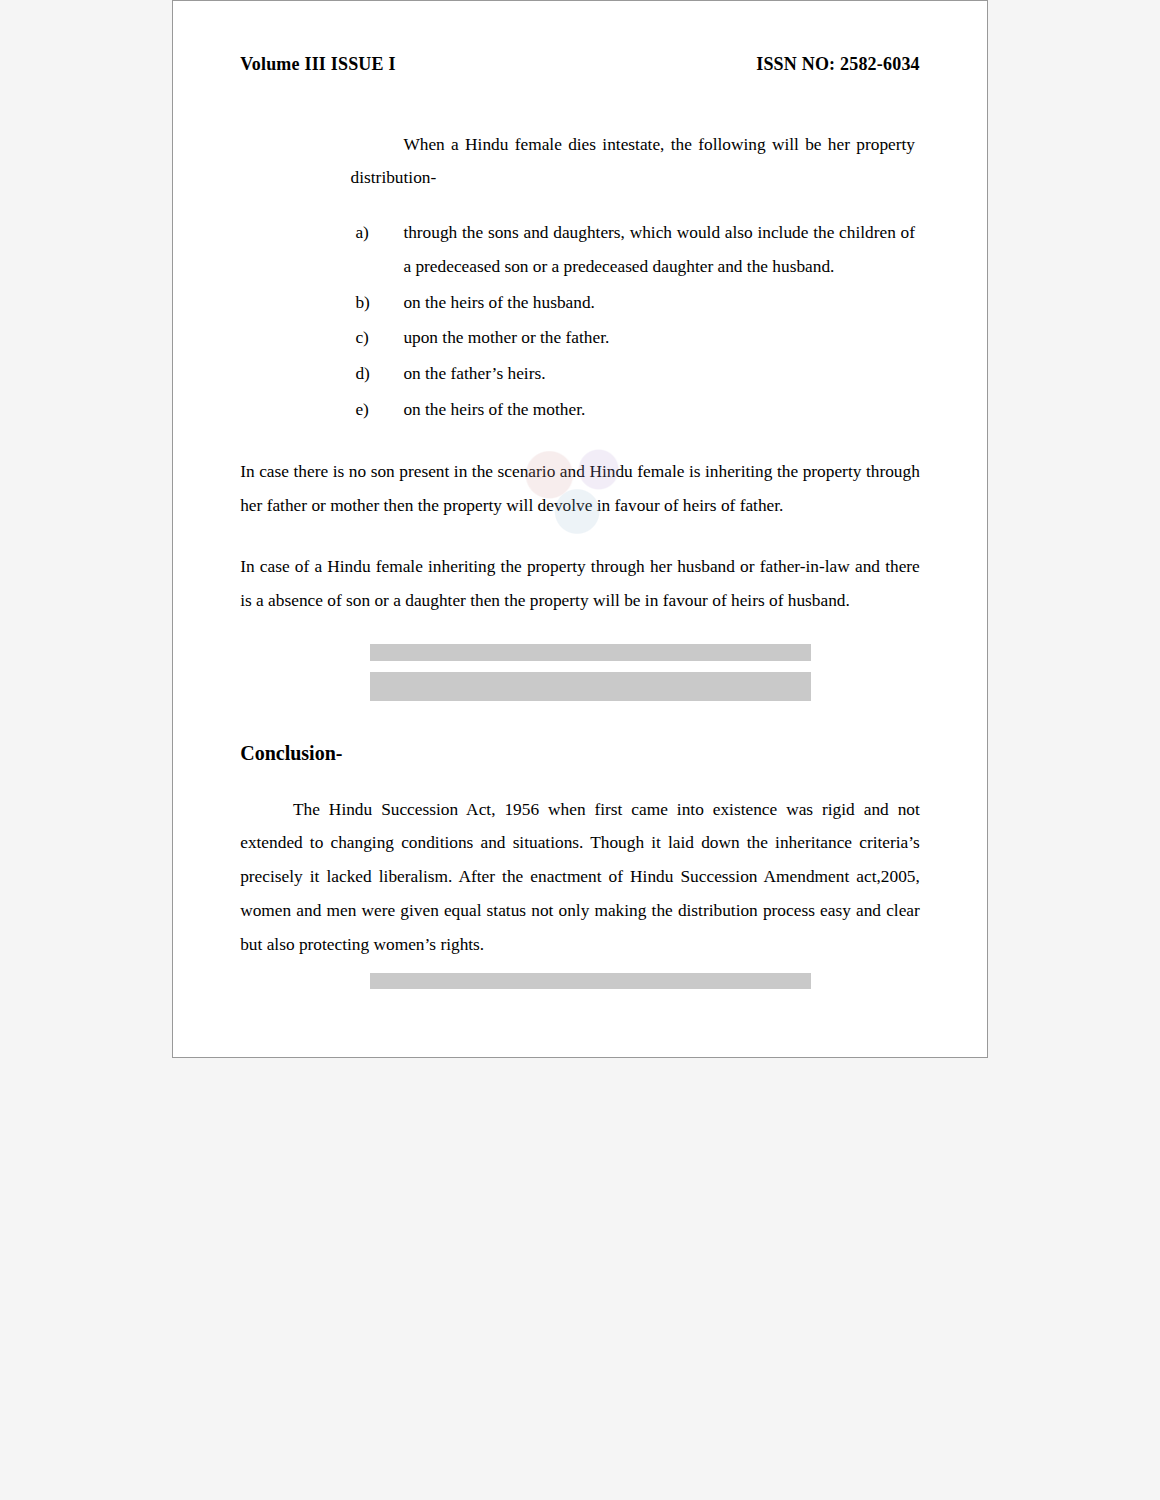Volume III ISSUE I ISSN NO: 2582-6034
When a Hindu female dies intestate, the following will be her property distribution-
a) through the sons and daughters, which would also include the children of a predeceased son or a predeceased daughter and the husband.
b) on the heirs of the husband.
c) upon the mother or the father.
d) on the father’s heirs.
e) on the heirs of the mother.
In case there is no son present in the scenario and Hindu female is inheriting the property through her father or mother then the property will devolve in favour of heirs of father.
In case of a Hindu female inheriting the property through her husband or father-in-law and there is a absence of son or a daughter then the property will be in favour of heirs of husband.
Conclusion-
The Hindu Succession Act, 1956 when first came into existence was rigid and not extended to changing conditions and situations. Though it laid down the inheritance criteria’s precisely it lacked liberalism. After the enactment of Hindu Succession Amendment act,2005, women and men were given equal status not only making the distribution process easy and clear but also protecting women’s rights.